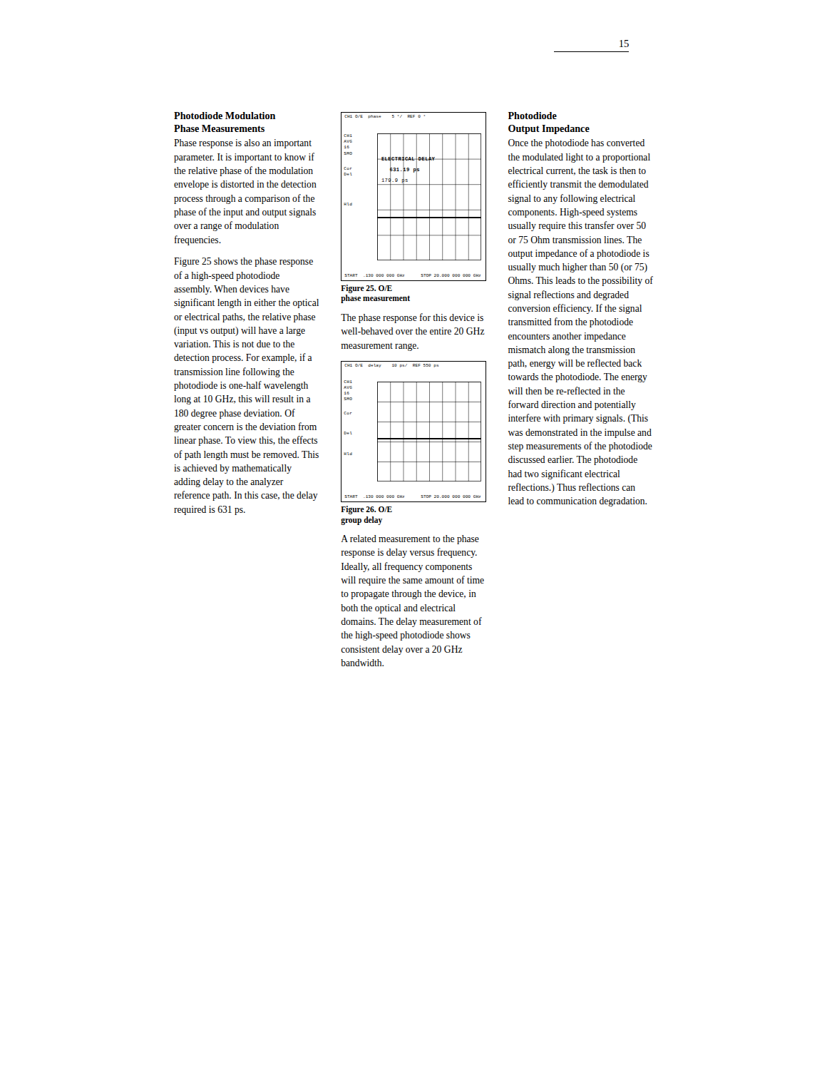15
Photodiode Modulation
Phase Measurements
Phase response is also an important parameter. It is important to know if the relative phase of the modulation envelope is distorted in the detection process through a comparison of the phase of the input and output signals over a range of modulation frequencies.
Figure 25 shows the phase response of a high-speed photodiode assembly. When devices have significant length in either the optical or electrical paths, the relative phase (input vs output) will have a large variation. This is not due to the detection process. For example, if a transmission line following the photodiode is one-half wavelength long at 10 GHz, this will result in a 180 degree phase deviation. Of greater concern is the deviation from linear phase. To view this, the effects of path length must be removed. This is achieved by mathematically adding delay to the analyzer reference path. In this case, the delay required is 631 ps.
CH1 O/E phase 5 °/ REF 0 °
CH1
AVG
16
SMO
Cor
Del
Hld
ELECTRICAL DELAY
631.19 ps
179.9 ps
START .130 000 000 GHz
STOP 20.000 000 000 GHz
Figure 25. O/E
phase measurement
The phase response for this device is well-behaved over the entire 20 GHz measurement range.
CH1 O/E delay 10 ps/ REF 550 ps
CH1
AVG
16
SMO
Cor
Del
Hld
START .130 000 000 GHz
STOP 20.000 000 000 GHz
Figure 26. O/E
group delay
A related measurement to the phase response is delay versus frequency. Ideally, all frequency components will require the same amount of time to propagate through the device, in both the optical and electrical domains. The delay measurement of the high-speed photodiode shows consistent delay over a 20 GHz bandwidth.
Photodiode
Output Impedance
Once the photodiode has converted the modulated light to a proportional electrical current, the task is then to efficiently transmit the demodulated signal to any following electrical components. High-speed systems usually require this transfer over 50 or 75 Ohm transmission lines. The output impedance of a photodiode is usually much higher than 50 (or 75) Ohms. This leads to the possibility of signal reflections and degraded conversion efficiency. If the signal transmitted from the photodiode encounters another impedance mismatch along the transmission path, energy will be reflected back towards the photodiode. The energy will then be re-reflected in the forward direction and potentially interfere with primary signals. (This was demonstrated in the impulse and step measurements of the photodiode discussed earlier. The photodiode had two significant electrical reflections.) Thus reflections can lead to communication degradation.